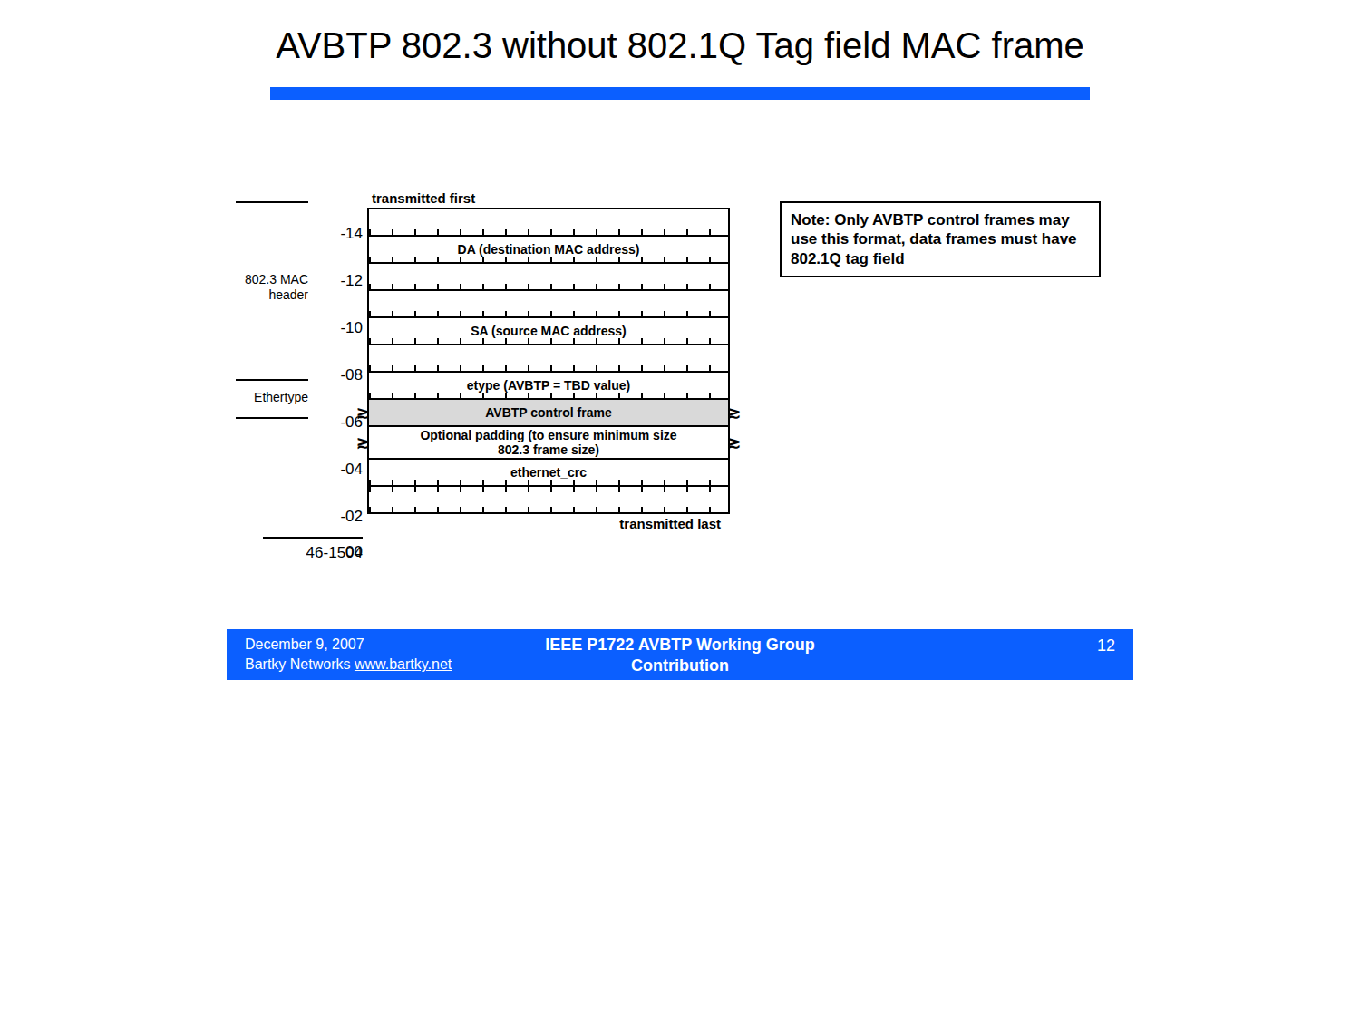AVBTP 802.3 without 802.1Q Tag field MAC frame
802.3 MAC
header
Ethertype
46-1504
-14
-12
-10
-08
-06
-04
-02
00
transmitted first
| DA (destination MAC address) |
| SA (source MAC address) |
| etype (AVBTP = TBD value) |
| ≳ AVBTP control frame ≳ |
| ≳ Optional padding (to ensure minimum size 802.3 frame size) ≳ |
| ethernet_crc |
transmitted last
Note: Only AVBTP control frames may use this format, data frames must have 802.1Q tag field
December 9, 2007
Bartky Networks www.bartky.net
IEEE P1722 AVBTP Working Group
Contribution
12